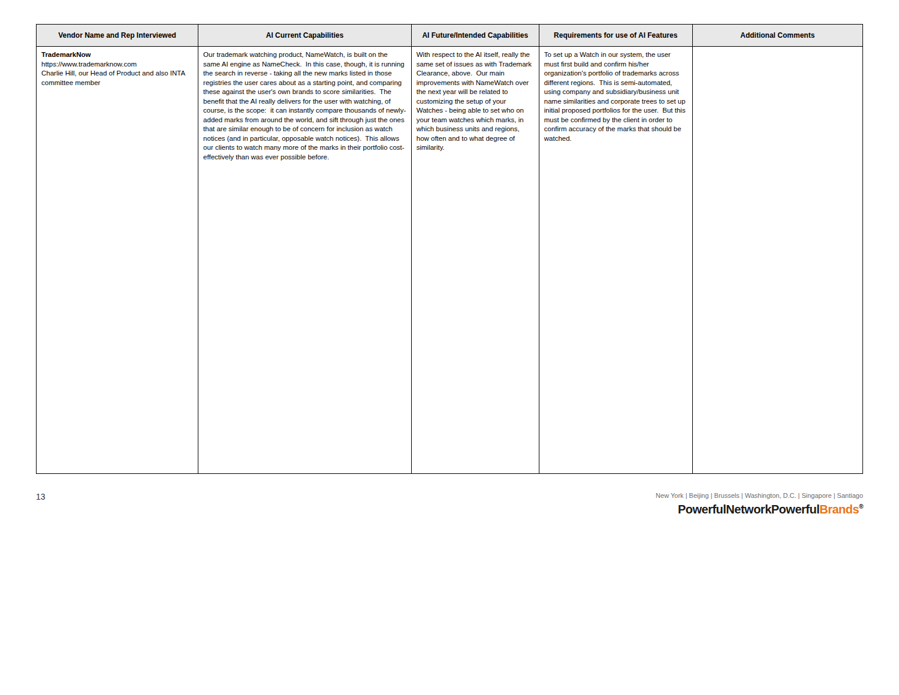| Vendor Name and Rep Interviewed | AI Current Capabilities | AI Future/Intended Capabilities | Requirements for use of AI Features | Additional Comments |
| --- | --- | --- | --- | --- |
| TrademarkNow https://www.trademarknow.com Charlie Hill, our Head of Product and also INTA committee member | Our trademark watching product, NameWatch, is built on the same AI engine as NameCheck. In this case, though, it is running the search in reverse - taking all the new marks listed in those registries the user cares about as a starting point, and comparing these against the user's own brands to score similarities. The benefit that the AI really delivers for the user with watching, of course, is the scope: it can instantly compare thousands of newly-added marks from around the world, and sift through just the ones that are similar enough to be of concern for inclusion as watch notices (and in particular, opposable watch notices). This allows our clients to watch many more of the marks in their portfolio cost-effectively than was ever possible before. | With respect to the AI itself, really the same set of issues as with Trademark Clearance, above. Our main improvements with NameWatch over the next year will be related to customizing the setup of your Watches - being able to set who on your team watches which marks, in which business units and regions, how often and to what degree of similarity. | To set up a Watch in our system, the user must first build and confirm his/her organization's portfolio of trademarks across different regions. This is semi-automated, using company and subsidiary/business unit name similarities and corporate trees to set up initial proposed portfolios for the user. But this must be confirmed by the client in order to confirm accuracy of the marks that should be watched. | |
13
New York | Beijing | Brussels | Washington, D.C. | Singapore | Santiago
Powerful Network Powerful Brands®